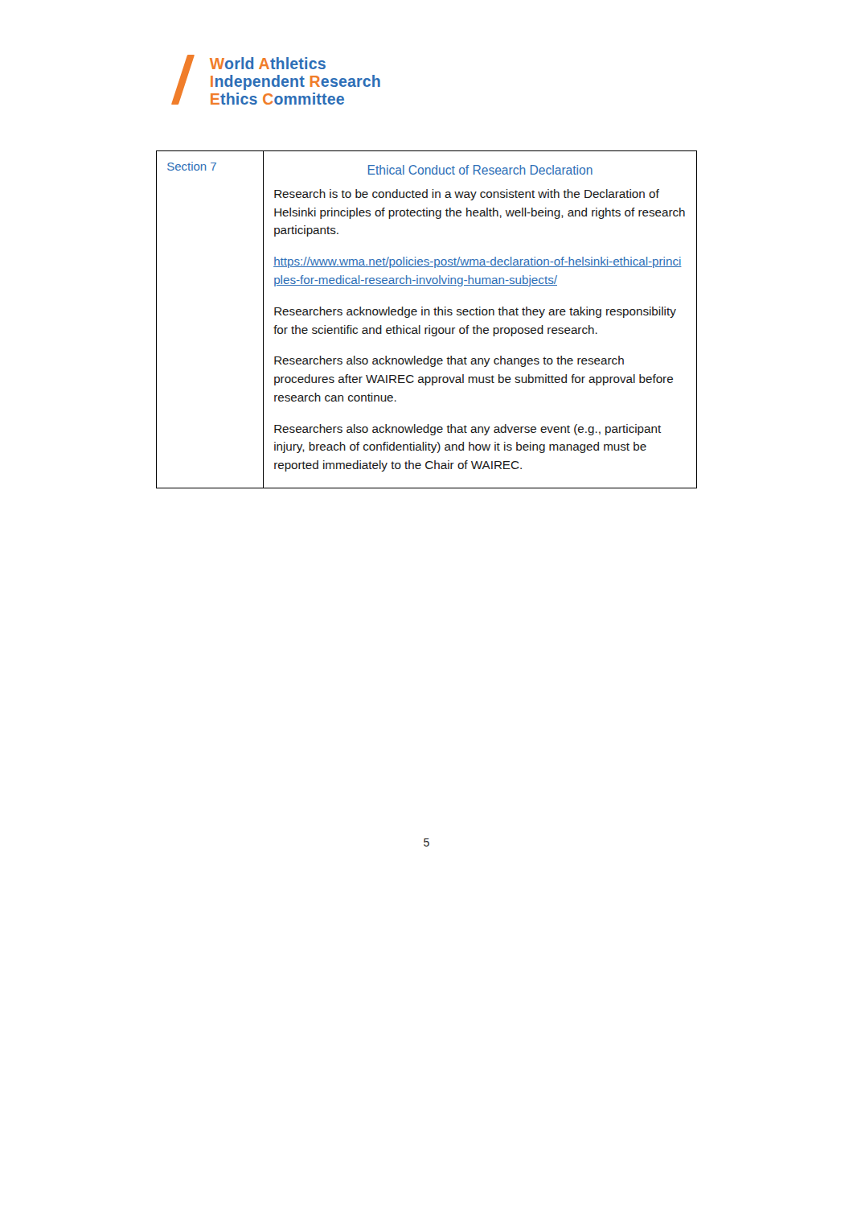World Athletics Independent Research Ethics Committee
| Section 7 | Ethical Conduct of Research Declaration Research is to be conducted in a way consistent with the Declaration of Helsinki principles of protecting the health, well-being, and rights of research participants. https://www.wma.net/policies-post/wma-declaration-of-helsinki-ethical-principles-for-medical-research-involving-human-subjects/ Researchers acknowledge in this section that they are taking responsibility for the scientific and ethical rigour of the proposed research. Researchers also acknowledge that any changes to the research procedures after WAIREC approval must be submitted for approval before research can continue. Researchers also acknowledge that any adverse event (e.g., participant injury, breach of confidentiality) and how it is being managed must be reported immediately to the Chair of WAIREC. |
5